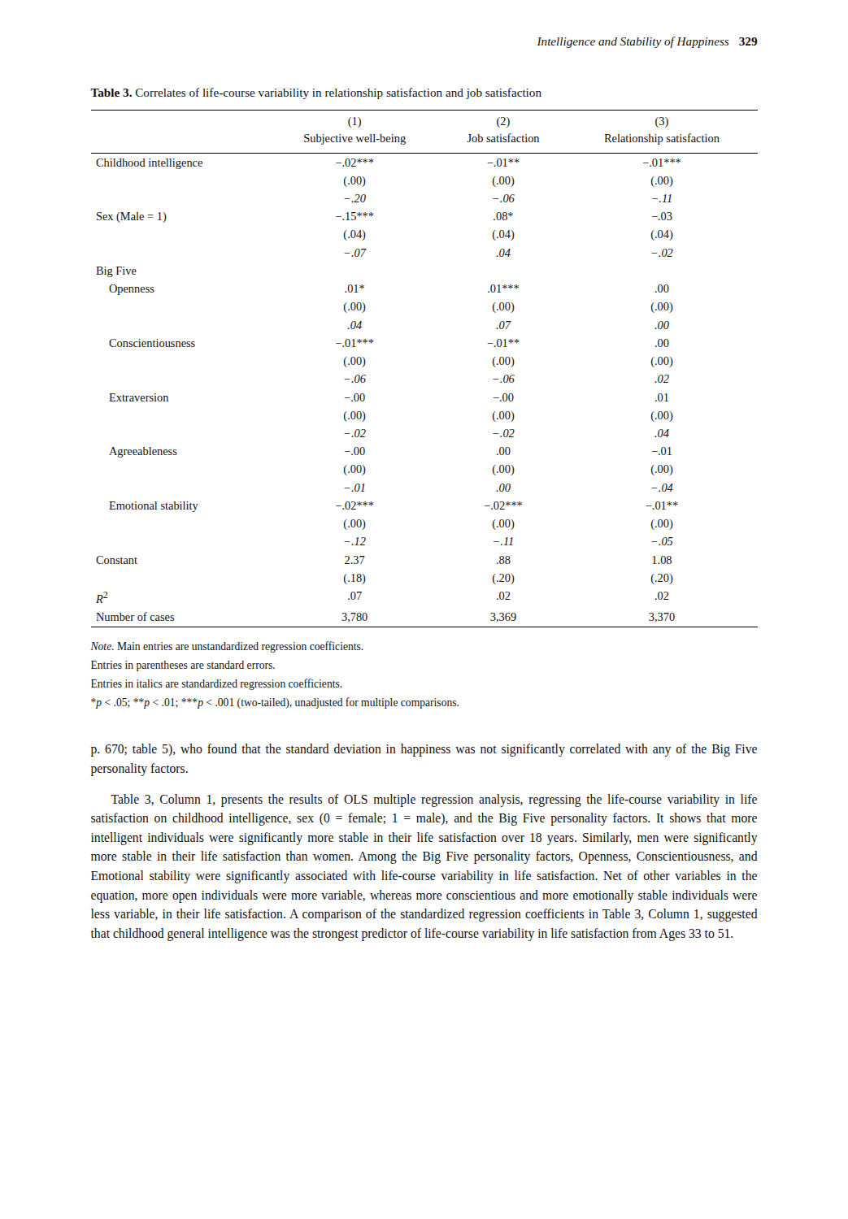Intelligence and Stability of Happiness 329
Table 3. Correlates of life-course variability in relationship satisfaction and job satisfaction
| | (1) | (2) | (3) |
| --- | --- | --- | --- |
| | Subjective well-being | Job satisfaction | Relationship satisfaction |
| Childhood intelligence | −.02*** | −.01** | −.01*** |
| | (.00) | (.00) | (.00) |
| | −.20 | −.06 | −.11 |
| Sex (Male = 1) | −.15*** | .08* | −.03 |
| | (.04) | (.04) | (.04) |
| | −.07 | .04 | −.02 |
| Big Five | | | |
| Openness | .01* | .01*** | .00 |
| | (.00) | (.00) | (.00) |
| | .04 | .07 | .00 |
| Conscientiousness | −.01*** | −.01** | .00 |
| | (.00) | (.00) | (.00) |
| | −.06 | −.06 | .02 |
| Extraversion | −.00 | −.00 | .01 |
| | (.00) | (.00) | (.00) |
| | −.02 | −.02 | .04 |
| Agreeableness | −.00 | .00 | −.01 |
| | (.00) | (.00) | (.00) |
| | −.01 | .00 | −.04 |
| Emotional stability | −.02*** | −.02*** | −.01** |
| | (.00) | (.00) | (.00) |
| | −.12 | −.11 | −.05 |
| Constant | 2.37 | .88 | 1.08 |
| | (.18) | (.20) | (.20) |
| R 2 | .07 | .02 | .02 |
| Number of cases | 3,780 | 3,369 | 3,370 |
Note. Main entries are unstandardized regression coefficients.
Entries in parentheses are standard errors.
Entries in italics are standardized regression coefficients.
*p < .05; **p < .01; ***p < .001 (two-tailed), unadjusted for multiple comparisons.
p. 670; table 5), who found that the standard deviation in happiness was not significantly correlated with any of the Big Five personality factors.
Table 3, Column 1, presents the results of OLS multiple regression analysis, regressing the life-course variability in life satisfaction on childhood intelligence, sex (0 = female; 1 = male), and the Big Five personality factors. It shows that more intelligent individuals were significantly more stable in their life satisfaction over 18 years. Similarly, men were significantly more stable in their life satisfaction than women. Among the Big Five personality factors, Openness, Conscientiousness, and Emotional stability were significantly associated with life-course variability in life satisfaction. Net of other variables in the equation, more open individuals were more variable, whereas more conscientious and more emotionally stable individuals were less variable, in their life satisfaction. A comparison of the standardized regression coefficients in Table 3, Column 1, suggested that childhood general intelligence was the strongest predictor of life-course variability in life satisfaction from Ages 33 to 51.